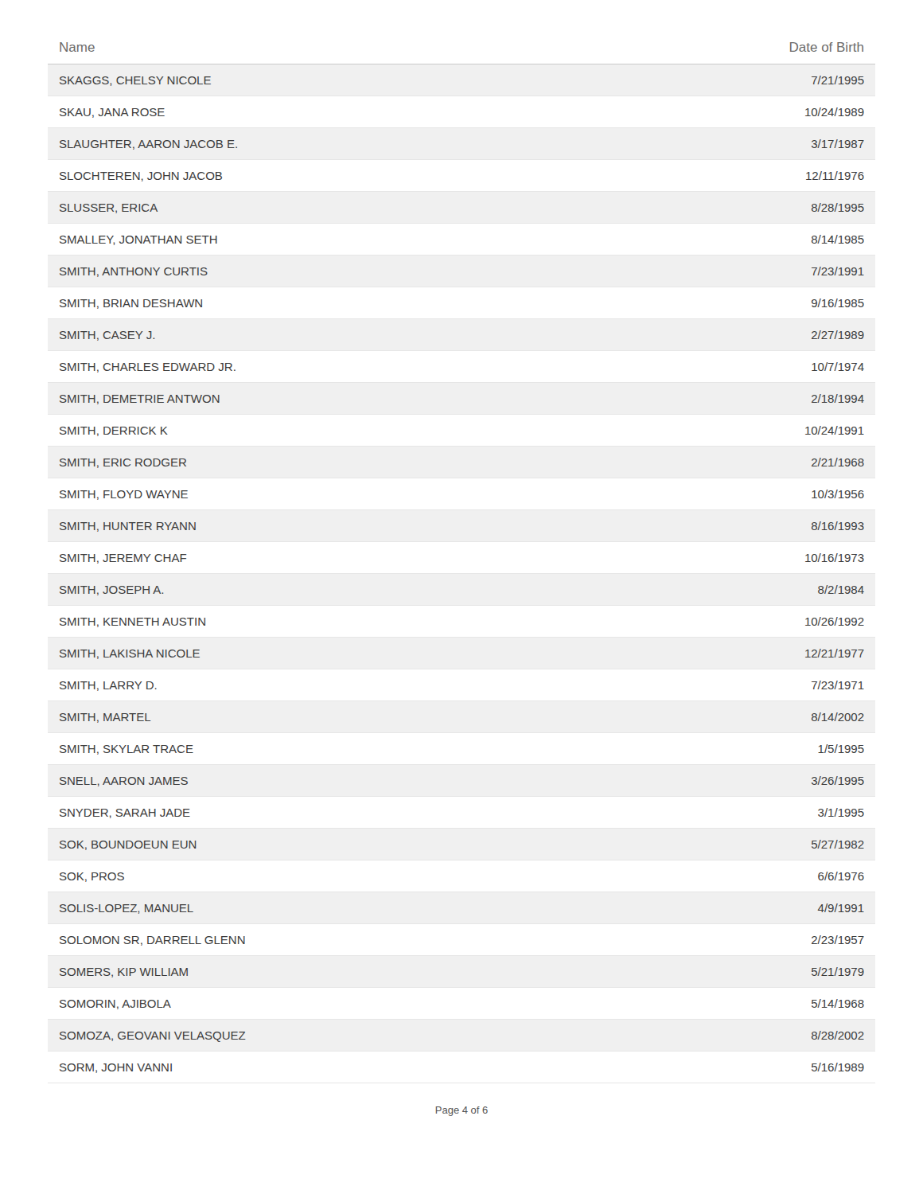| Name | Date of Birth |
| --- | --- |
| SKAGGS, CHELSY NICOLE | 7/21/1995 |
| SKAU, JANA ROSE | 10/24/1989 |
| SLAUGHTER, AARON JACOB E. | 3/17/1987 |
| SLOCHTEREN, JOHN JACOB | 12/11/1976 |
| SLUSSER, ERICA | 8/28/1995 |
| SMALLEY, JONATHAN SETH | 8/14/1985 |
| SMITH, ANTHONY CURTIS | 7/23/1991 |
| SMITH, BRIAN DESHAWN | 9/16/1985 |
| SMITH, CASEY J. | 2/27/1989 |
| SMITH, CHARLES EDWARD JR. | 10/7/1974 |
| SMITH, DEMETRIE ANTWON | 2/18/1994 |
| SMITH, DERRICK K | 10/24/1991 |
| SMITH, ERIC RODGER | 2/21/1968 |
| SMITH, FLOYD WAYNE | 10/3/1956 |
| SMITH, HUNTER RYANN | 8/16/1993 |
| SMITH, JEREMY CHAF | 10/16/1973 |
| SMITH, JOSEPH A. | 8/2/1984 |
| SMITH, KENNETH AUSTIN | 10/26/1992 |
| SMITH, LAKISHA NICOLE | 12/21/1977 |
| SMITH, LARRY D. | 7/23/1971 |
| SMITH, MARTEL | 8/14/2002 |
| SMITH, SKYLAR TRACE | 1/5/1995 |
| SNELL, AARON JAMES | 3/26/1995 |
| SNYDER, SARAH JADE | 3/1/1995 |
| SOK, BOUNDOEUN EUN | 5/27/1982 |
| SOK, PROS | 6/6/1976 |
| SOLIS-LOPEZ, MANUEL | 4/9/1991 |
| SOLOMON SR, DARRELL GLENN | 2/23/1957 |
| SOMERS, KIP WILLIAM | 5/21/1979 |
| SOMORIN, AJIBOLA | 5/14/1968 |
| SOMOZA, GEOVANI VELASQUEZ | 8/28/2002 |
| SORM, JOHN VANNI | 5/16/1989 |
Page 4 of 6